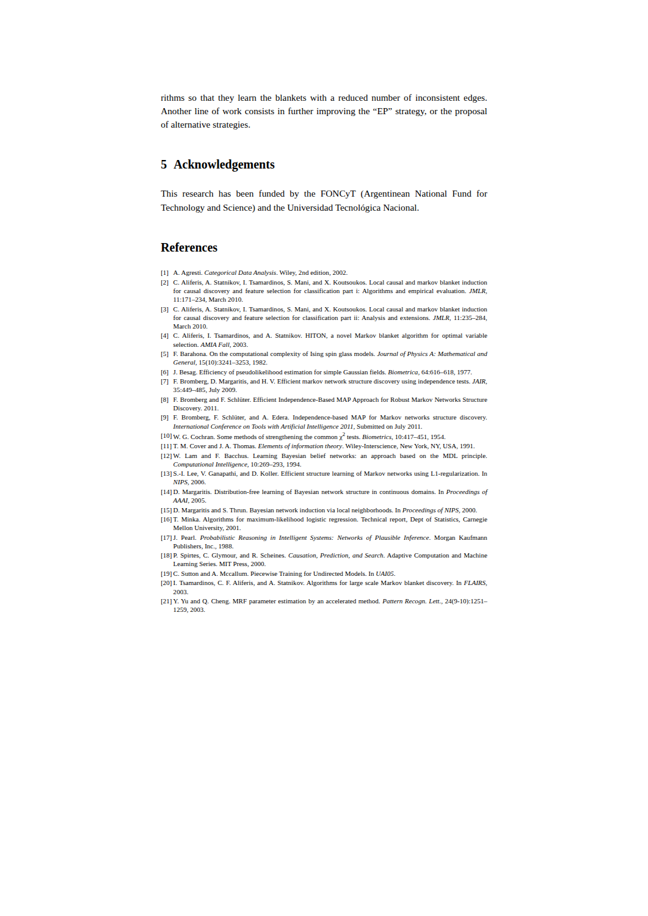rithms so that they learn the blankets with a reduced number of inconsistent edges. Another line of work consists in further improving the “EP” strategy, or the proposal of alternative strategies.
5 Acknowledgements
This research has been funded by the FONCyT (Argentinean National Fund for Technology and Science) and the Universidad Tecnológica Nacional.
References
[1] A. Agresti. Categorical Data Analysis. Wiley, 2nd edition, 2002.
[2] C. Aliferis, A. Statnikov, I. Tsamardinos, S. Mani, and X. Koutsoukos. Local causal and markov blanket induction for causal discovery and feature selection for classification part i: Algorithms and empirical evaluation. JMLR, 11:171–234, March 2010.
[3] C. Aliferis, A. Statnikov, I. Tsamardinos, S. Mani, and X. Koutsoukos. Local causal and markov blanket induction for causal discovery and feature selection for classification part ii: Analysis and extensions. JMLR, 11:235–284, March 2010.
[4] C. Aliferis, I. Tsamardinos, and A. Statnikov. HITON, a novel Markov blanket algorithm for optimal variable selection. AMIA Fall, 2003.
[5] F. Barahona. On the computational complexity of Ising spin glass models. Journal of Physics A: Mathematical and General, 15(10):3241–3253, 1982.
[6] J. Besag. Efficiency of pseudolikelihood estimation for simple Gaussian fields. Biometrica, 64:616–618, 1977.
[7] F. Bromberg, D. Margaritis, and H. V. Efficient markov network structure discovery using independence tests. JAIR, 35:449–485, July 2009.
[8] F. Bromberg and F. Schlüter. Efficient Independence-Based MAP Approach for Robust Markov Networks Structure Discovery. 2011.
[9] F. Bromberg, F. Schlüter, and A. Edera. Independence-based MAP for Markov networks structure discovery. International Conference on Tools with Artificial Intelligence 2011, Submitted on July 2011.
[10] W. G. Cochran. Some methods of strengthening the common χ2 tests. Biometrics, 10:417–451, 1954.
[11] T. M. Cover and J. A. Thomas. Elements of information theory. Wiley-Interscience, New York, NY, USA, 1991.
[12] W. Lam and F. Bacchus. Learning Bayesian belief networks: an approach based on the MDL principle. Computational Intelligence, 10:269–293, 1994.
[13] S.-I. Lee, V. Ganapathi, and D. Koller. Efficient structure learning of Markov networks using L1-regularization. In NIPS, 2006.
[14] D. Margaritis. Distribution-free learning of Bayesian network structure in continuous domains. In Proceedings of AAAI, 2005.
[15] D. Margaritis and S. Thrun. Bayesian network induction via local neighborhoods. In Proceedings of NIPS, 2000.
[16] T. Minka. Algorithms for maximum-likelihood logistic regression. Technical report, Dept of Statistics, Carnegie Mellon University, 2001.
[17] J. Pearl. Probabilistic Reasoning in Intelligent Systems: Networks of Plausible Inference. Morgan Kaufmann Publishers, Inc., 1988.
[18] P. Spirtes, C. Glymour, and R. Scheines. Causation, Prediction, and Search. Adaptive Computation and Machine Learning Series. MIT Press, 2000.
[19] C. Sutton and A. Mccallum. Piecewise Training for Undirected Models. In UAI05.
[20] I. Tsamardinos, C. F. Aliferis, and A. Statnikov. Algorithms for large scale Markov blanket discovery. In FLAIRS, 2003.
[21] Y. Yu and Q. Cheng. MRF parameter estimation by an accelerated method. Pattern Recogn. Lett., 24(9-10):1251–1259, 2003.